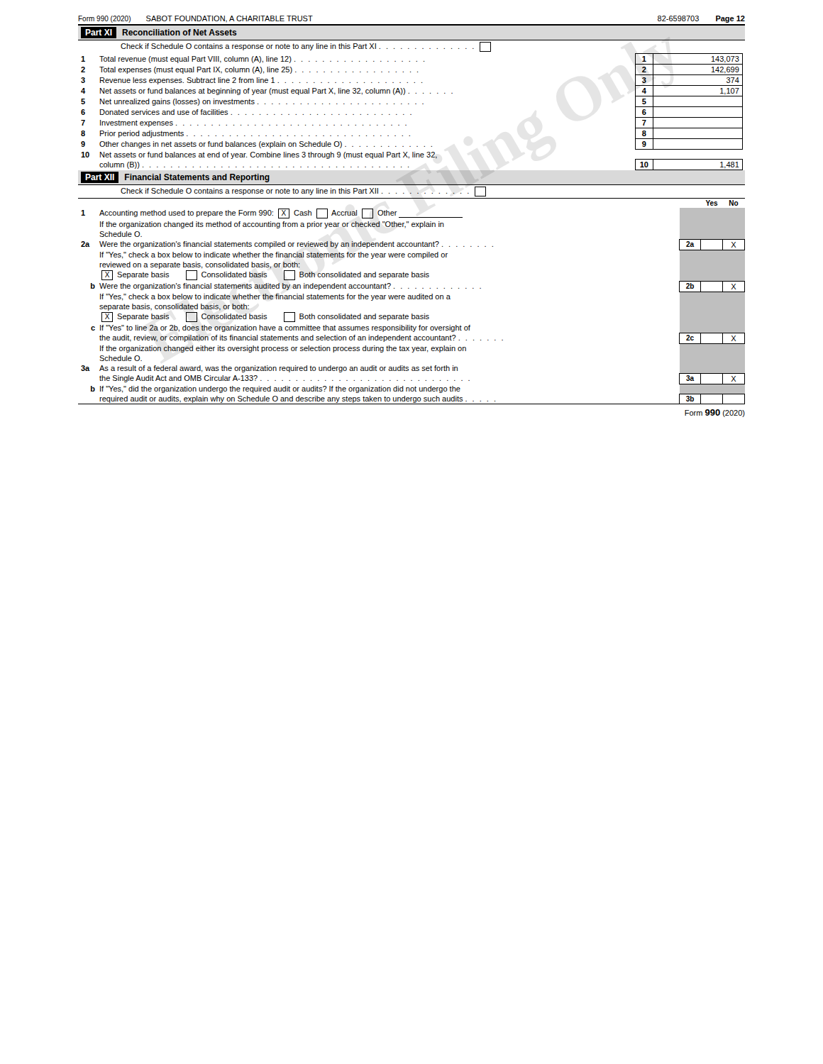Electronic Filing Only
Form 990 (2020) SABOT FOUNDATION, A CHARITABLE TRUST
82-6598703 Page 12
| Part XI Reconciliation of Net Assets |
| Check if Schedule O contains a response or note to any line in this Part XI . . . . . . . . . . . . . . |
| 1 | Total revenue (must equal Part VIII, column (A), line 12) . . . . . . . . . . . . . . . . . . . | 1 | 143,073 | |
| 2 | Total expenses (must equal Part IX, column (A), line 25) . . . . . . . . . . . . . . . . . . | 2 | 142,699 | |
| 3 | Revenue less expenses. Subtract line 2 from line 1 . . . . . . . . . . . . . . . . . . . . . | 3 | 374 | |
| 4 | Net assets or fund balances at beginning of year (must equal Part X, line 32, column (A)) . . . . . . . | 4 | 1,107 | |
| 5 | Net unrealized gains (losses) on investments . . . . . . . . . . . . . . . . . . . . . . . . | 5 | | |
| 6 | Donated services and use of facilities . . . . . . . . . . . . . . . . . . . . . . . . . . | 6 | | |
| 7 | Investment expenses . . . . . . . . . . . . . . . . . . . . . . . . . . . . . . . . . | 7 | | |
| 8 | Prior period adjustments . . . . . . . . . . . . . . . . . . . . . . . . . . . . . . . . | 8 | | |
| 9 | Other changes in net assets or fund balances (explain on Schedule O) . . . . . . . . . . . . . | 9 | | |
| 10 | Net assets or fund balances at end of year. Combine lines 3 through 9 (must equal Part X, line 32, | | | |
| | column (B)) . . . . . . . . . . . . . . . . . . . . . . . . . . . . . . . . . . . . . . | 10 | 1,481 | |
| Part XII Financial Statements and Reporting |
| Check if Schedule O contains a response or note to any line in this Part XII . . . . . . . . . . . . . |
| | | | Yes | No |
| 1 | Accounting method used to prepare the Form 990: Cash Accrual Other | | | |
| | If the organization changed its method of accounting from a prior year or checked "Other," explain in | | | |
| | Schedule O. | | | |
| 2a | Were the organization's financial statements compiled or reviewed by an independent accountant? . . . . . . . . | 2a | | X |
| | If "Yes," check a box below to indicate whether the financial statements for the year were compiled or | | | |
| | reviewed on a separate basis, consolidated basis, or both: | | | |
| | Separate basis Consolidated basis Both consolidated and separate basis | | | |
| b | Were the organization's financial statements audited by an independent accountant? . . . . . . . . . . . . . | 2b | | X |
| | If "Yes," check a box below to indicate whether the financial statements for the year were audited on a | | | |
| | separate basis, consolidated basis, or both: | | | |
| | Separate basis Consolidated basis Both consolidated and separate basis | | | |
| c | If "Yes" to line 2a or 2b, does the organization have a committee that assumes responsibility for oversight of | | | |
| | the audit, review, or compilation of its financial statements and selection of an independent accountant? . . . . . . . | 2c | | X |
| | If the organization changed either its oversight process or selection process during the tax year, explain on | | | |
| | Schedule O. | | | |
| 3a | As a result of a federal award, was the organization required to undergo an audit or audits as set forth in | | | |
| | the Single Audit Act and OMB Circular A-133? . . . . . . . . . . . . . . . . . . . . . . . . . . . . . . | 3a | | X |
| b | If "Yes," did the organization undergo the required audit or audits? If the organization did not undergo the | | | |
| | required audit or audits, explain why on Schedule O and describe any steps taken to undergo such audits . . . . . | 3b | | |
Form 990 (2020)